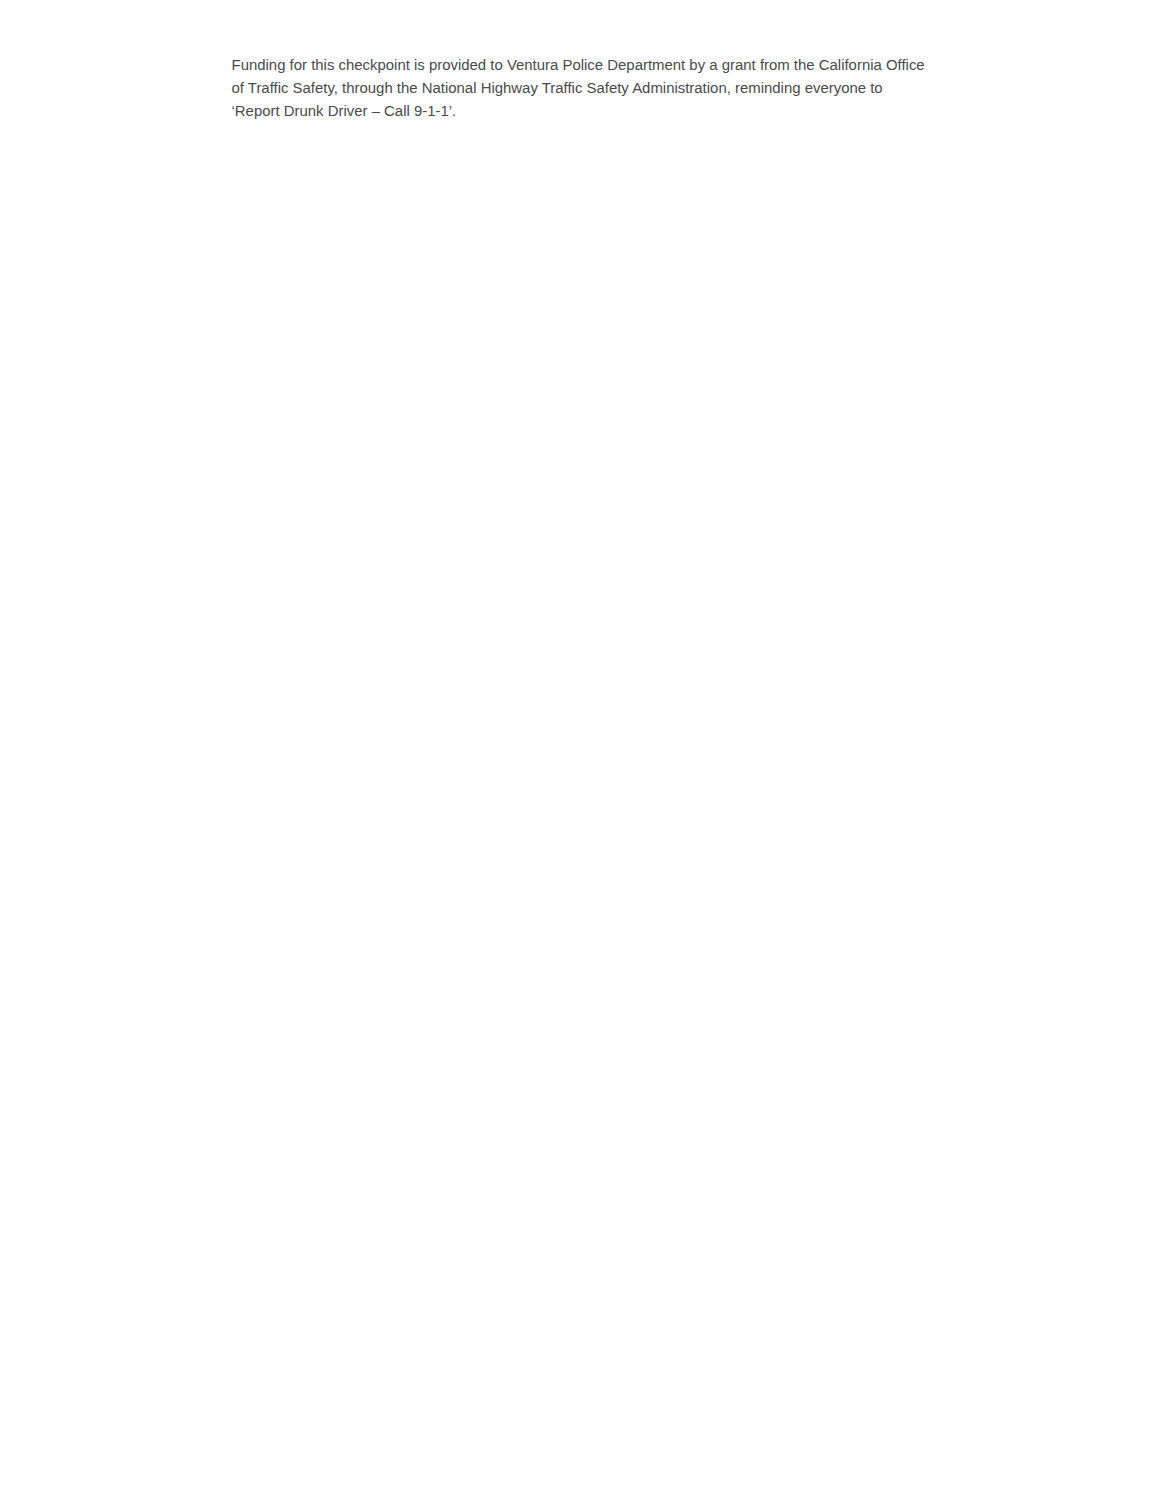Funding for this checkpoint is provided to Ventura Police Department by a grant from the California Office of Traffic Safety, through the National Highway Traffic Safety Administration, reminding everyone to ‘Report Drunk Driver – Call 9-1-1’.